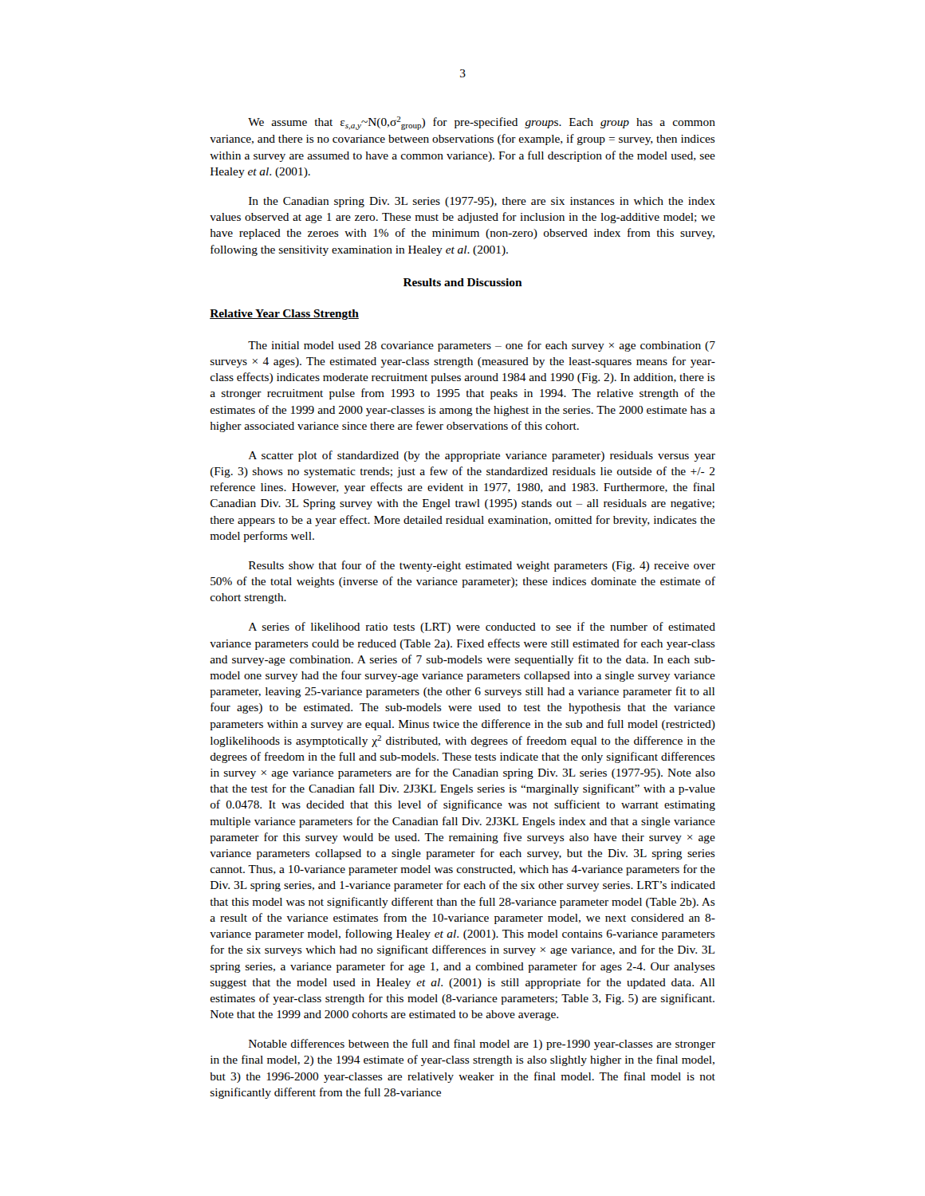3
We assume that εs,a,y~N(0,σ2group) for pre-specified groups. Each group has a common variance, and there is no covariance between observations (for example, if group = survey, then indices within a survey are assumed to have a common variance). For a full description of the model used, see Healey et al. (2001).
In the Canadian spring Div. 3L series (1977-95), there are six instances in which the index values observed at age 1 are zero. These must be adjusted for inclusion in the log-additive model; we have replaced the zeroes with 1% of the minimum (non-zero) observed index from this survey, following the sensitivity examination in Healey et al. (2001).
Results and Discussion
Relative Year Class Strength
The initial model used 28 covariance parameters – one for each survey × age combination (7 surveys × 4 ages). The estimated year-class strength (measured by the least-squares means for year-class effects) indicates moderate recruitment pulses around 1984 and 1990 (Fig. 2). In addition, there is a stronger recruitment pulse from 1993 to 1995 that peaks in 1994. The relative strength of the estimates of the 1999 and 2000 year-classes is among the highest in the series. The 2000 estimate has a higher associated variance since there are fewer observations of this cohort.
A scatter plot of standardized (by the appropriate variance parameter) residuals versus year (Fig. 3) shows no systematic trends; just a few of the standardized residuals lie outside of the +/- 2 reference lines. However, year effects are evident in 1977, 1980, and 1983. Furthermore, the final Canadian Div. 3L Spring survey with the Engel trawl (1995) stands out – all residuals are negative; there appears to be a year effect. More detailed residual examination, omitted for brevity, indicates the model performs well.
Results show that four of the twenty-eight estimated weight parameters (Fig. 4) receive over 50% of the total weights (inverse of the variance parameter); these indices dominate the estimate of cohort strength.
A series of likelihood ratio tests (LRT) were conducted to see if the number of estimated variance parameters could be reduced (Table 2a). Fixed effects were still estimated for each year-class and survey-age combination. A series of 7 sub-models were sequentially fit to the data. In each sub-model one survey had the four survey-age variance parameters collapsed into a single survey variance parameter, leaving 25-variance parameters (the other 6 surveys still had a variance parameter fit to all four ages) to be estimated. The sub-models were used to test the hypothesis that the variance parameters within a survey are equal. Minus twice the difference in the sub and full model (restricted) loglikelihoods is asymptotically χ2 distributed, with degrees of freedom equal to the difference in the degrees of freedom in the full and sub-models. These tests indicate that the only significant differences in survey × age variance parameters are for the Canadian spring Div. 3L series (1977-95). Note also that the test for the Canadian fall Div. 2J3KL Engels series is “marginally significant” with a p-value of 0.0478. It was decided that this level of significance was not sufficient to warrant estimating multiple variance parameters for the Canadian fall Div. 2J3KL Engels index and that a single variance parameter for this survey would be used. The remaining five surveys also have their survey × age variance parameters collapsed to a single parameter for each survey, but the Div. 3L spring series cannot. Thus, a 10-variance parameter model was constructed, which has 4-variance parameters for the Div. 3L spring series, and 1-variance parameter for each of the six other survey series. LRT’s indicated that this model was not significantly different than the full 28-variance parameter model (Table 2b). As a result of the variance estimates from the 10-variance parameter model, we next considered an 8-variance parameter model, following Healey et al. (2001). This model contains 6-variance parameters for the six surveys which had no significant differences in survey × age variance, and for the Div. 3L spring series, a variance parameter for age 1, and a combined parameter for ages 2-4. Our analyses suggest that the model used in Healey et al. (2001) is still appropriate for the updated data. All estimates of year-class strength for this model (8-variance parameters; Table 3, Fig. 5) are significant. Note that the 1999 and 2000 cohorts are estimated to be above average.
Notable differences between the full and final model are 1) pre-1990 year-classes are stronger in the final model, 2) the 1994 estimate of year-class strength is also slightly higher in the final model, but 3) the 1996-2000 year-classes are relatively weaker in the final model. The final model is not significantly different from the full 28-variance